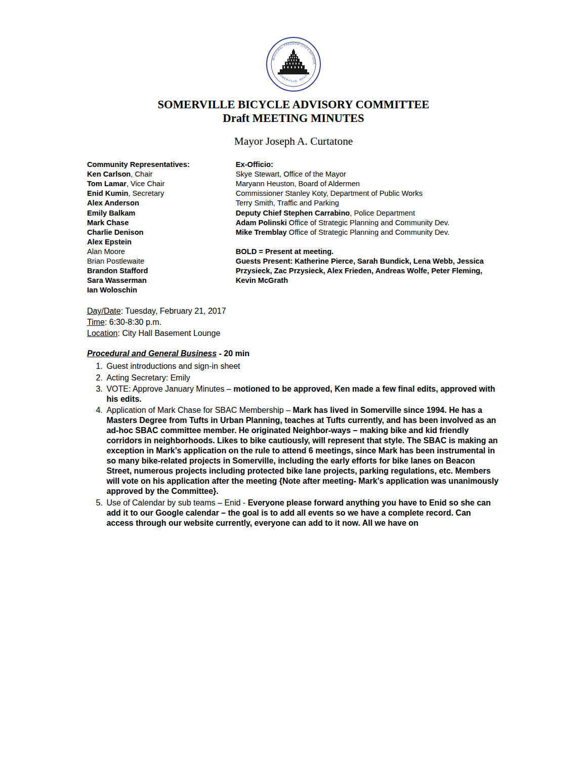MUNICIPAL FREEDOM GIVES NATIONAL STRENGTH SOMERVILLE, MASS.
SOMERVILLE BICYCLE ADVISORY COMMITTEE
Draft MEETING MINUTES
Mayor Joseph A. Curtatone
| Community Representatives: | Ex-Officio: |
| Ken Carlson , Chair | Skye Stewart, Office of the Mayor |
| Tom Lamar , Vice Chair | Maryann Heuston, Board of Aldermen |
| Enid Kumin , Secretary | Commissioner Stanley Koty, Department of Public Works |
| Alex Anderson | Terry Smith, Traffic and Parking |
| Emily Balkam | Deputy Chief Stephen Carrabino , Police Department |
| Mark Chase | Adam Polinski Office of Strategic Planning and Community Dev. |
| Charlie Denison | Mike Tremblay Office of Strategic Planning and Community Dev. |
| Alex Epstein | |
| Alan Moore | BOLD = Present at meeting. |
| Brian Postlewaite | Guests Present: Katherine Pierce, Sarah Bundick, Lena Webb, Jessica |
| Brandon Stafford | Przysieck, Zac Przysieck, Alex Frieden, Andreas Wolfe, Peter Fleming, |
| Sara Wasserman | Kevin McGrath |
| Ian Woloschin | |
Day/Date: Tuesday, February 21, 2017
Time: 6:30-8:30 p.m.
Location: City Hall Basement Lounge
Procedural and General Business - 20 min
Guest introductions and sign-in sheet
Acting Secretary: Emily
VOTE: Approve January Minutes – motioned to be approved, Ken made a few final edits, approved with his edits.
Application of Mark Chase for SBAC Membership – Mark has lived in Somerville since 1994. He has a Masters Degree from Tufts in Urban Planning, teaches at Tufts currently, and has been involved as an ad-hoc SBAC committee member. He originated Neighbor-ways – making bike and kid friendly corridors in neighborhoods. Likes to bike cautiously, will represent that style. The SBAC is making an exception in Mark’s application on the rule to attend 6 meetings, since Mark has been instrumental in so many bike-related projects in Somerville, including the early efforts for bike lanes on Beacon Street, numerous projects including protected bike lane projects, parking regulations, etc. Members will vote on his application after the meeting {Note after meeting- Mark’s application was unanimously approved by the Committee}.
Use of Calendar by sub teams – Enid - Everyone please forward anything you have to Enid so she can add it to our Google calendar – the goal is to add all events so we have a complete record. Can access through our website currently, everyone can add to it now. All we have on